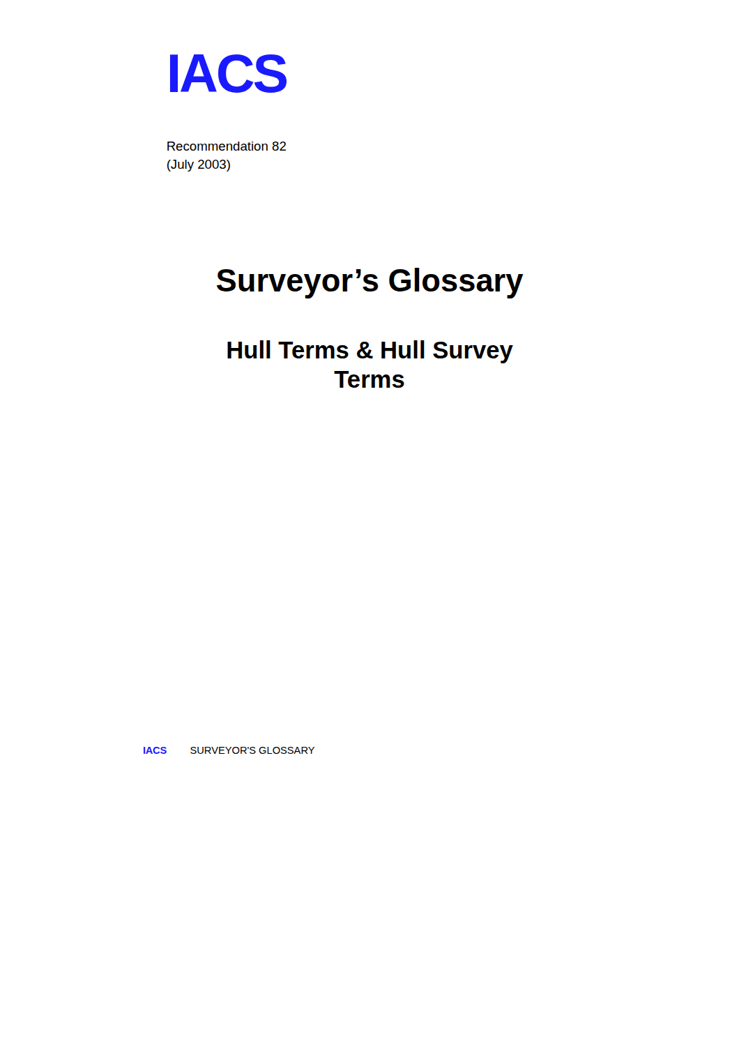IACS
Recommendation 82
(July 2003)
Surveyor’s Glossary
Hull Terms & Hull Survey
Terms
IACS SURVEYOR'S GLOSSARY